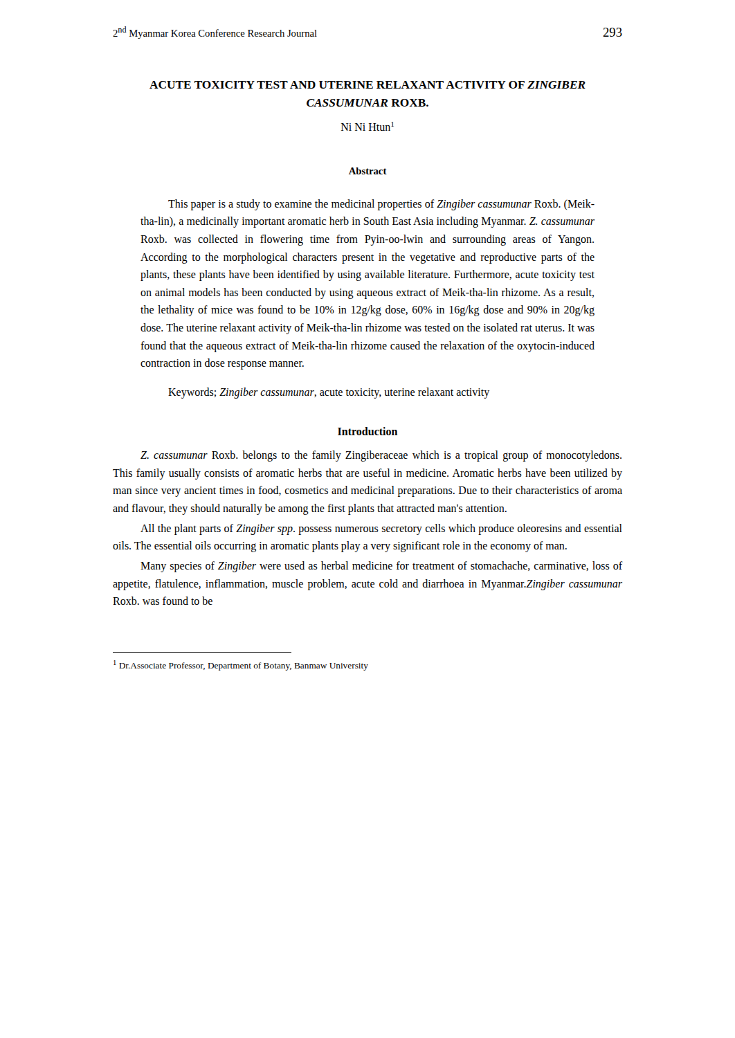2nd Myanmar Korea Conference Research Journal 293
Acute Toxicity Test and Uterine Relaxant Activity of Zingiber cassumunar Roxb.
Ni Ni Htun1
Abstract
This paper is a study to examine the medicinal properties of Zingiber cassumunar Roxb. (Meik-tha-lin), a medicinally important aromatic herb in South East Asia including Myanmar. Z. cassumunar Roxb. was collected in flowering time from Pyin-oo-lwin and surrounding areas of Yangon. According to the morphological characters present in the vegetative and reproductive parts of the plants, these plants have been identified by using available literature. Furthermore, acute toxicity test on animal models has been conducted by using aqueous extract of Meik-tha-lin rhizome. As a result, the lethality of mice was found to be 10% in 12g/kg dose, 60% in 16g/kg dose and 90% in 20g/kg dose. The uterine relaxant activity of Meik-tha-lin rhizome was tested on the isolated rat uterus. It was found that the aqueous extract of Meik-tha-lin rhizome caused the relaxation of the oxytocin-induced contraction in dose response manner.
Keywords; Zingiber cassumunar, acute toxicity, uterine relaxant activity
Introduction
Z. cassumunar Roxb. belongs to the family Zingiberaceae which is a tropical group of monocotyledons. This family usually consists of aromatic herbs that are useful in medicine. Aromatic herbs have been utilized by man since very ancient times in food, cosmetics and medicinal preparations. Due to their characteristics of aroma and flavour, they should naturally be among the first plants that attracted man's attention.
All the plant parts of Zingiber spp. possess numerous secretory cells which produce oleoresins and essential oils. The essential oils occurring in aromatic plants play a very significant role in the economy of man.
Many species of Zingiber were used as herbal medicine for treatment of stomachache, carminative, loss of appetite, flatulence, inflammation, muscle problem, acute cold and diarrhoea in Myanmar.Zingiber cassumunar Roxb. was found to be
1 Dr.Associate Professor, Department of Botany, Banmaw University